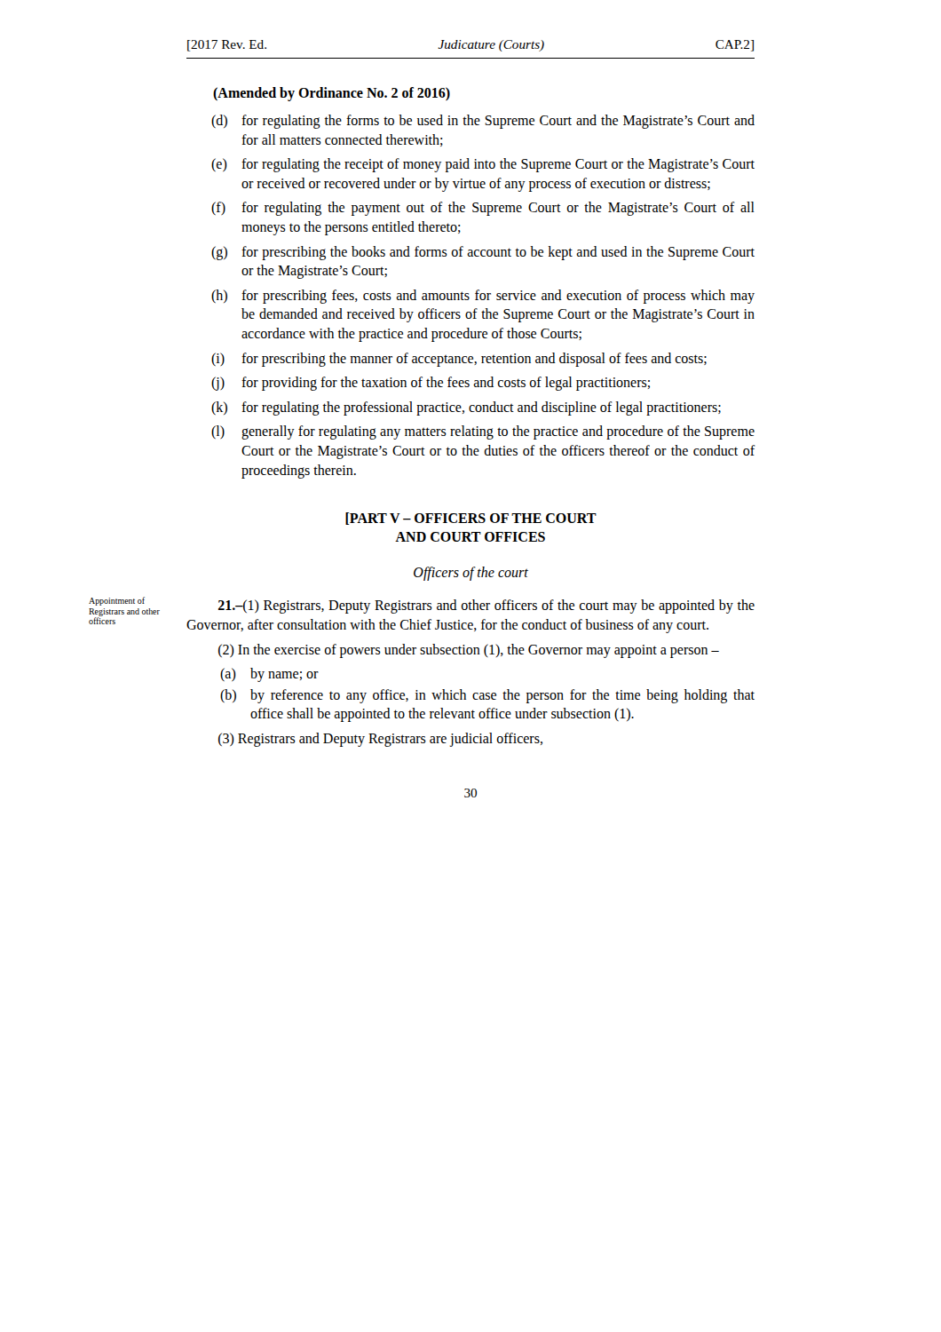[2017 Rev. Ed. Judicature (Courts) CAP.2]
(Amended by Ordinance No. 2 of 2016)
(d) for regulating the forms to be used in the Supreme Court and the Magistrate’s Court and for all matters connected therewith;
(e) for regulating the receipt of money paid into the Supreme Court or the Magistrate’s Court or received or recovered under or by virtue of any process of execution or distress;
(f) for regulating the payment out of the Supreme Court or the Magistrate’s Court of all moneys to the persons entitled thereto;
(g) for prescribing the books and forms of account to be kept and used in the Supreme Court or the Magistrate’s Court;
(h) for prescribing fees, costs and amounts for service and execution of process which may be demanded and received by officers of the Supreme Court or the Magistrate’s Court in accordance with the practice and procedure of those Courts;
(i) for prescribing the manner of acceptance, retention and disposal of fees and costs;
(j) for providing for the taxation of the fees and costs of legal practitioners;
(k) for regulating the professional practice, conduct and discipline of legal practitioners;
(l) generally for regulating any matters relating to the practice and procedure of the Supreme Court or the Magistrate’s Court or to the duties of the officers thereof or the conduct of proceedings therein.
[PART V – OFFICERS OF THE COURT
AND COURT OFFICES
Officers of the court
Appointment of Registrars and other officers
21.–(1) Registrars, Deputy Registrars and other officers of the court may be appointed by the Governor, after consultation with the Chief Justice, for the conduct of business of any court.
(2) In the exercise of powers under subsection (1), the Governor may appoint a person –
(a) by name; or
(b) by reference to any office, in which case the person for the time being holding that office shall be appointed to the relevant office under subsection (1).
(3) Registrars and Deputy Registrars are judicial officers,
30